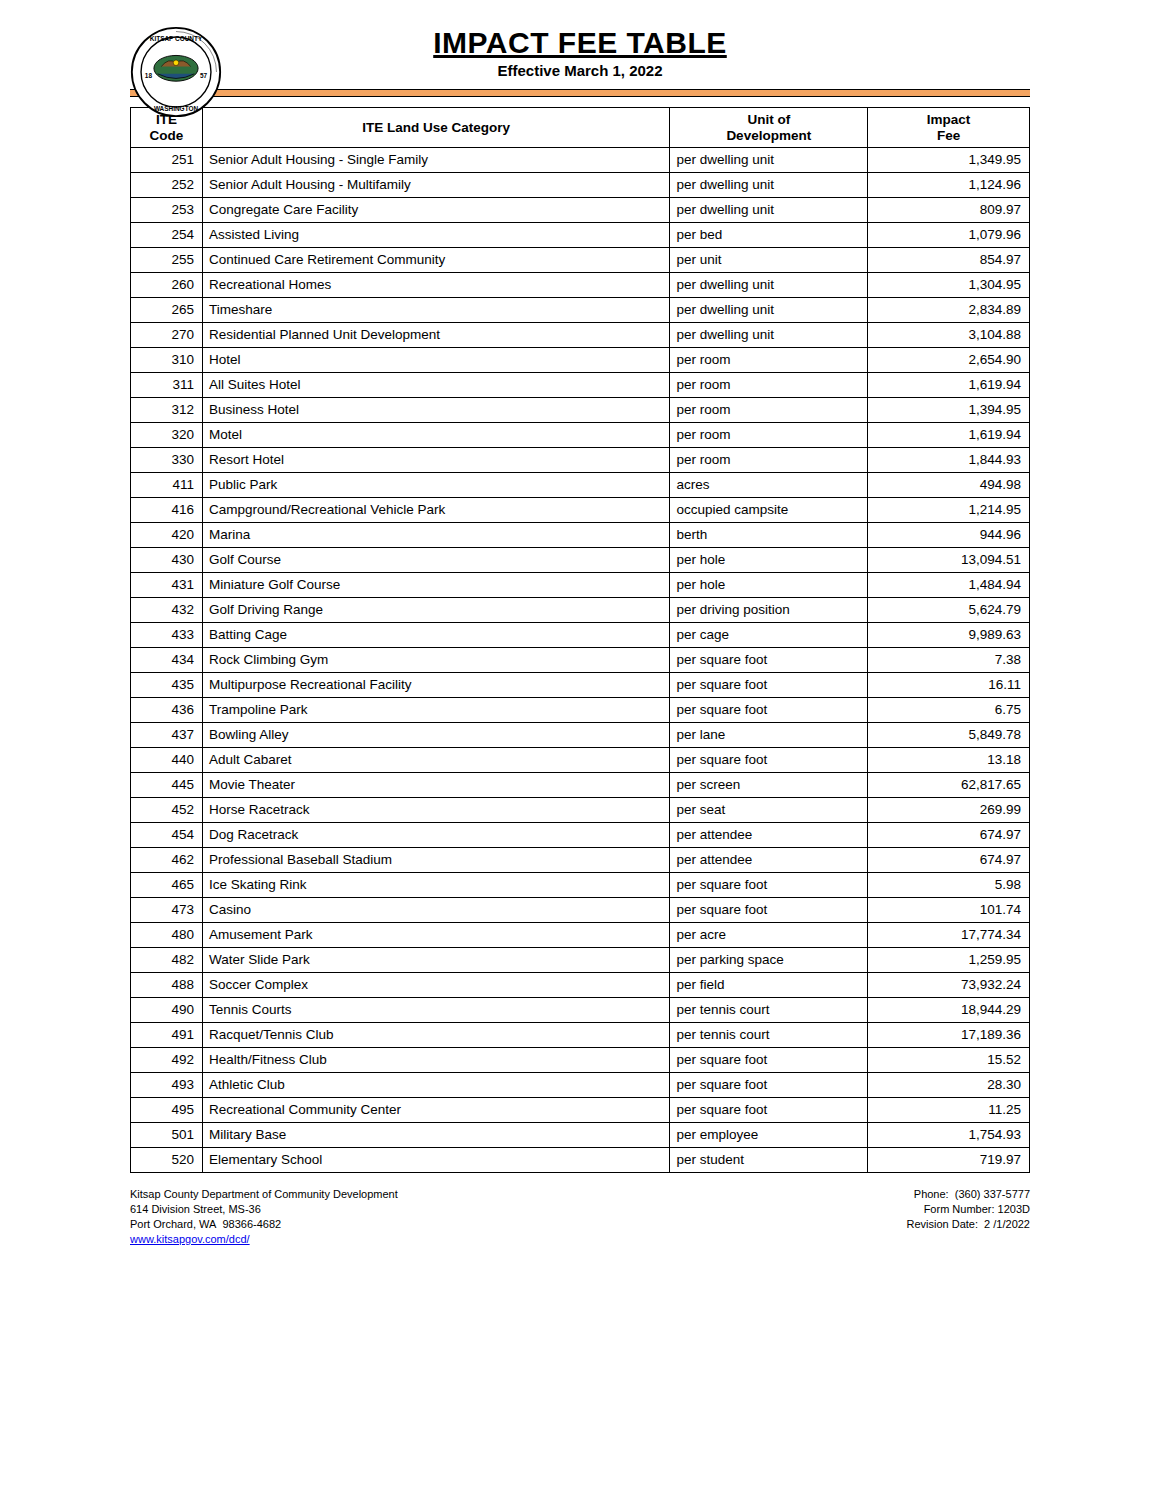KITSAP COUNTY WASHINGTON 18 57
IMPACT FEE TABLE
Effective March 1, 2022
| ITE Code | ITE Land Use Category | Unit of Development | Impact Fee |
| --- | --- | --- | --- |
| 251 | Senior Adult Housing - Single Family | per dwelling unit | 1,349.95 |
| 252 | Senior Adult Housing - Multifamily | per dwelling unit | 1,124.96 |
| 253 | Congregate Care Facility | per dwelling unit | 809.97 |
| 254 | Assisted Living | per bed | 1,079.96 |
| 255 | Continued Care Retirement Community | per unit | 854.97 |
| 260 | Recreational Homes | per dwelling unit | 1,304.95 |
| 265 | Timeshare | per dwelling unit | 2,834.89 |
| 270 | Residential Planned Unit Development | per dwelling unit | 3,104.88 |
| 310 | Hotel | per room | 2,654.90 |
| 311 | All Suites Hotel | per room | 1,619.94 |
| 312 | Business Hotel | per room | 1,394.95 |
| 320 | Motel | per room | 1,619.94 |
| 330 | Resort Hotel | per room | 1,844.93 |
| 411 | Public Park | acres | 494.98 |
| 416 | Campground/Recreational Vehicle Park | occupied campsite | 1,214.95 |
| 420 | Marina | berth | 944.96 |
| 430 | Golf Course | per hole | 13,094.51 |
| 431 | Miniature Golf Course | per hole | 1,484.94 |
| 432 | Golf Driving Range | per driving position | 5,624.79 |
| 433 | Batting Cage | per cage | 9,989.63 |
| 434 | Rock Climbing Gym | per square foot | 7.38 |
| 435 | Multipurpose Recreational Facility | per square foot | 16.11 |
| 436 | Trampoline Park | per square foot | 6.75 |
| 437 | Bowling Alley | per lane | 5,849.78 |
| 440 | Adult Cabaret | per square foot | 13.18 |
| 445 | Movie Theater | per screen | 62,817.65 |
| 452 | Horse Racetrack | per seat | 269.99 |
| 454 | Dog Racetrack | per attendee | 674.97 |
| 462 | Professional Baseball Stadium | per attendee | 674.97 |
| 465 | Ice Skating Rink | per square foot | 5.98 |
| 473 | Casino | per square foot | 101.74 |
| 480 | Amusement Park | per acre | 17,774.34 |
| 482 | Water Slide Park | per parking space | 1,259.95 |
| 488 | Soccer Complex | per field | 73,932.24 |
| 490 | Tennis Courts | per tennis court | 18,944.29 |
| 491 | Racquet/Tennis Club | per tennis court | 17,189.36 |
| 492 | Health/Fitness Club | per square foot | 15.52 |
| 493 | Athletic Club | per square foot | 28.30 |
| 495 | Recreational Community Center | per square foot | 11.25 |
| 501 | Military Base | per employee | 1,754.93 |
| 520 | Elementary School | per student | 719.97 |
Kitsap County Department of Community Development
614 Division Street, MS-36
Port Orchard, WA 98366-4682
www.kitsapgov.com/dcd/
Phone: (360) 337-5777
Form Number: 1203D
Revision Date: 2 /1/2022